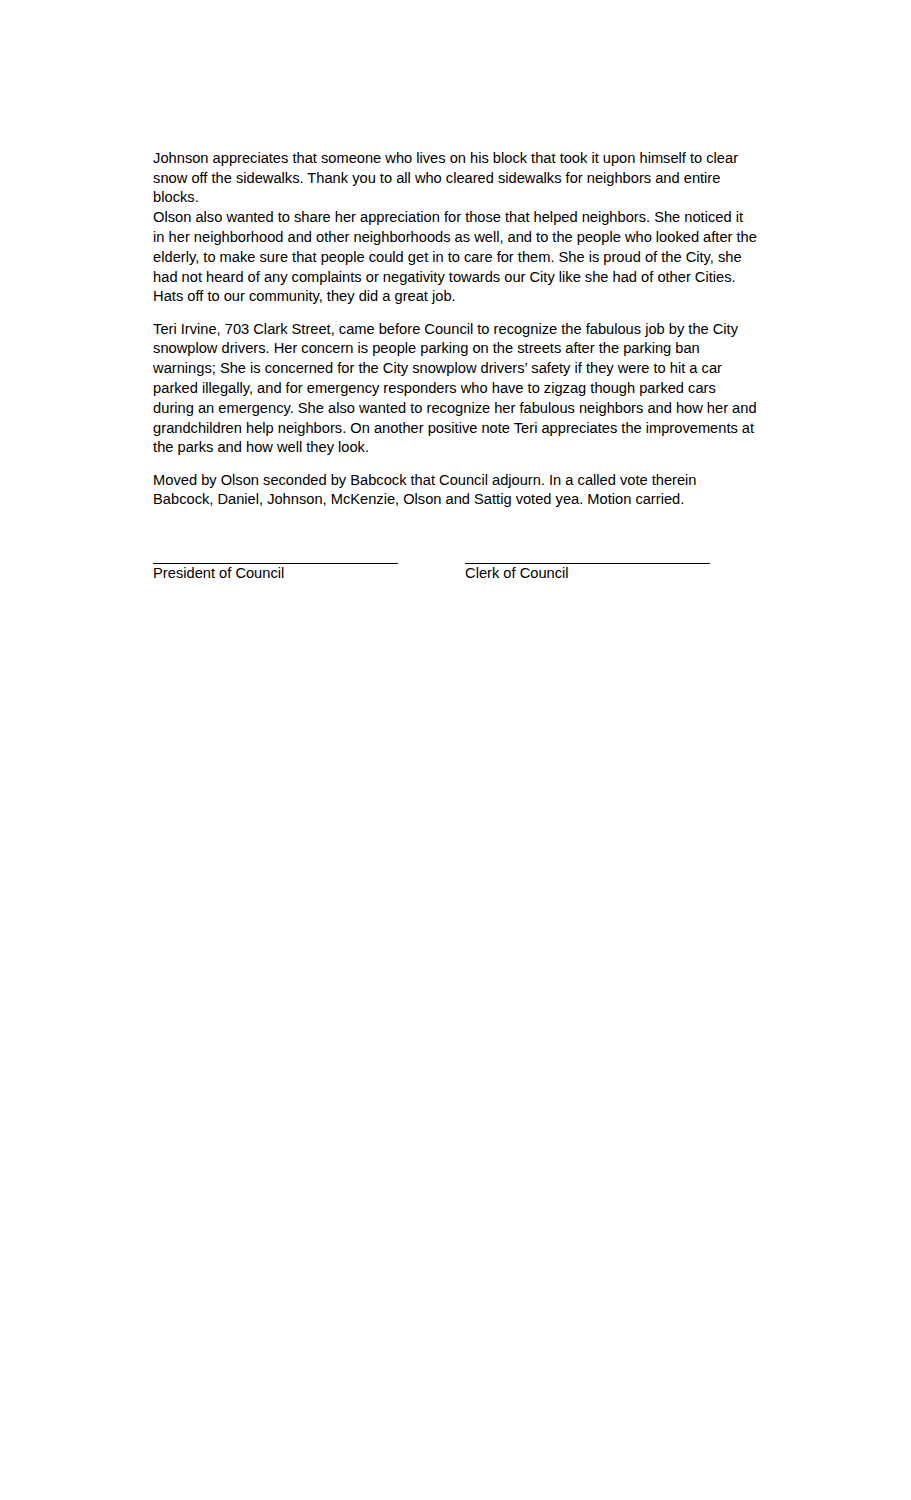Johnson appreciates that someone who lives on his block that took it upon himself to clear snow off the sidewalks. Thank you to all who cleared sidewalks for neighbors and entire blocks.
Olson also wanted to share her appreciation for those that helped neighbors. She noticed it in her neighborhood and other neighborhoods as well, and to the people who looked after the elderly, to make sure that people could get in to care for them. She is proud of the City, she had not heard of any complaints or negativity towards our City like she had of other Cities. Hats off to our community, they did a great job.
Teri Irvine, 703 Clark Street, came before Council to recognize the fabulous job by the City snowplow drivers. Her concern is people parking on the streets after the parking ban warnings; She is concerned for the City snowplow drivers’ safety if they were to hit a car parked illegally, and for emergency responders who have to zigzag though parked cars during an emergency. She also wanted to recognize her fabulous neighbors and how her and grandchildren help neighbors. On another positive note Teri appreciates the improvements at the parks and how well they look.
Moved by Olson seconded by Babcock that Council adjourn. In a called vote therein Babcock, Daniel, Johnson, McKenzie, Olson and Sattig voted yea. Motion carried.
| President of Council | | Clerk of Council |